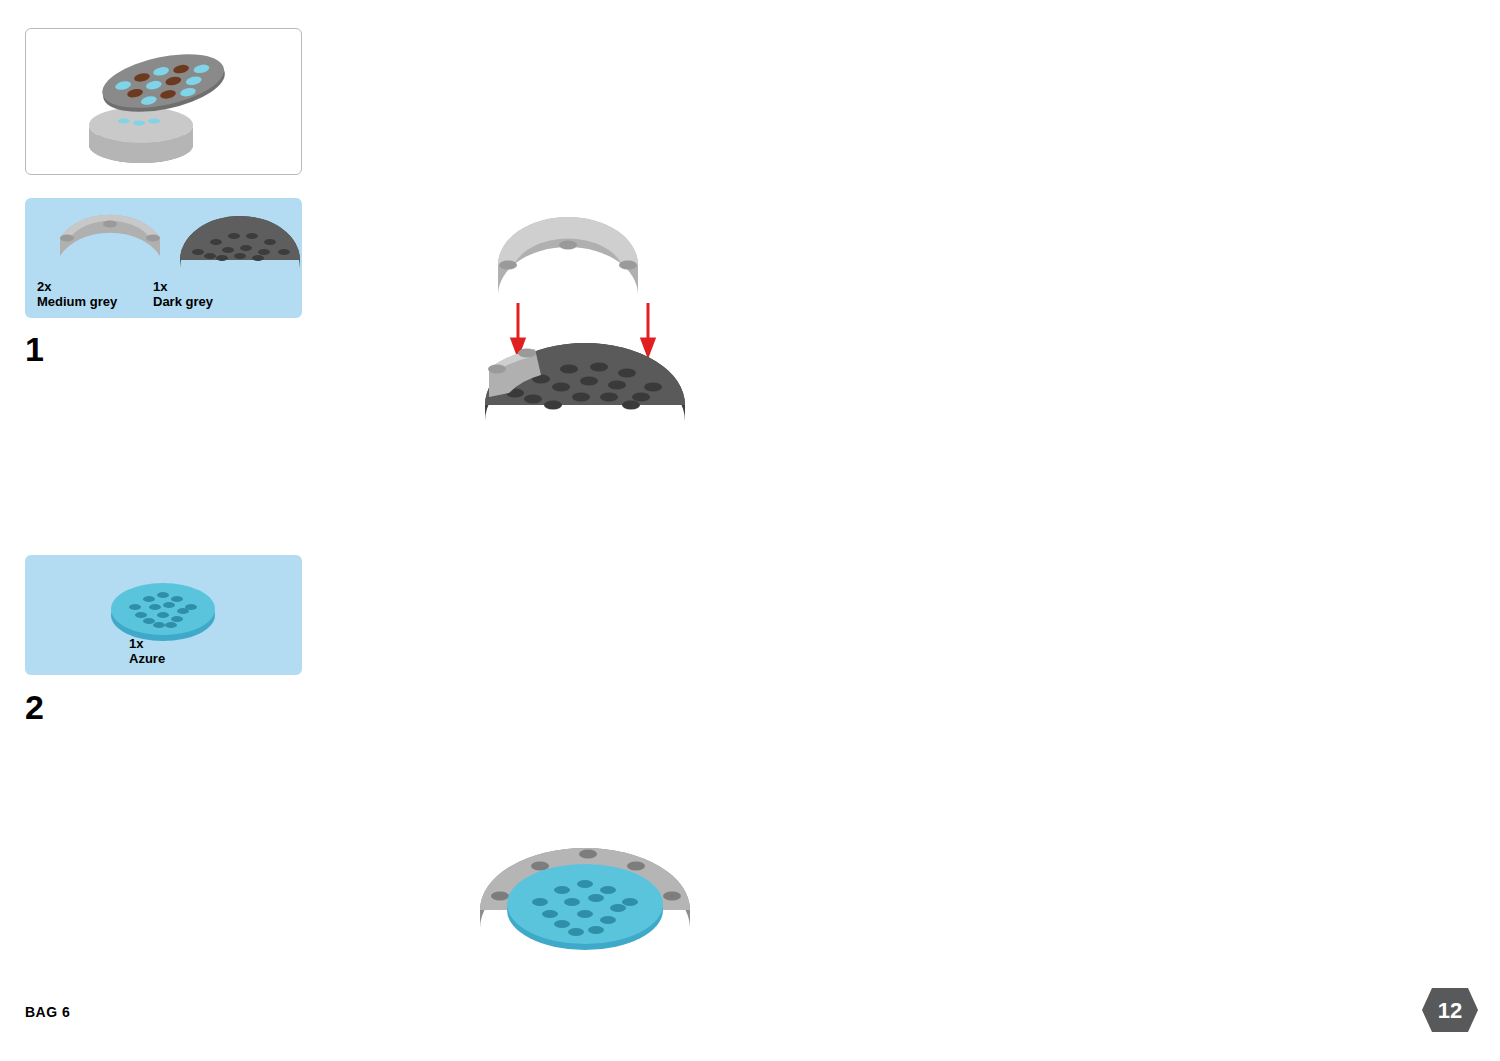2x
Medium grey
1x
Dark grey
1
1x
Azure
2
BAG 6
12